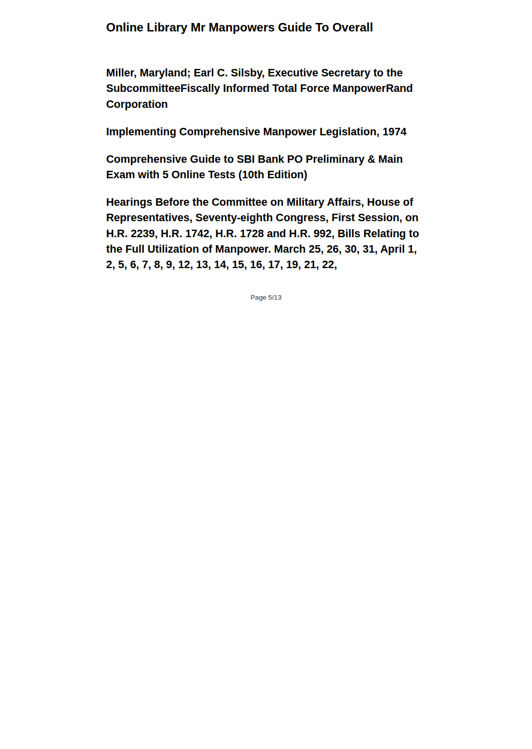Online Library Mr Manpowers Guide To Overall
Miller, Maryland; Earl C. Silsby, Executive Secretary to the SubcommitteeFiscally Informed Total Force ManpowerRand Corporation
Implementing Comprehensive Manpower Legislation, 1974
Comprehensive Guide to SBI Bank PO Preliminary & Main Exam with 5 Online Tests (10th Edition)
Hearings Before the Committee on Military Affairs, House of Representatives, Seventy-eighth Congress, First Session, on H.R. 2239, H.R. 1742, H.R. 1728 and H.R. 992, Bills Relating to the Full Utilization of Manpower. March 25, 26, 30, 31, April 1, 2, 5, 6, 7, 8, 9, 12, 13, 14, 15, 16, 17, 19, 21, 22,
Page 5/13